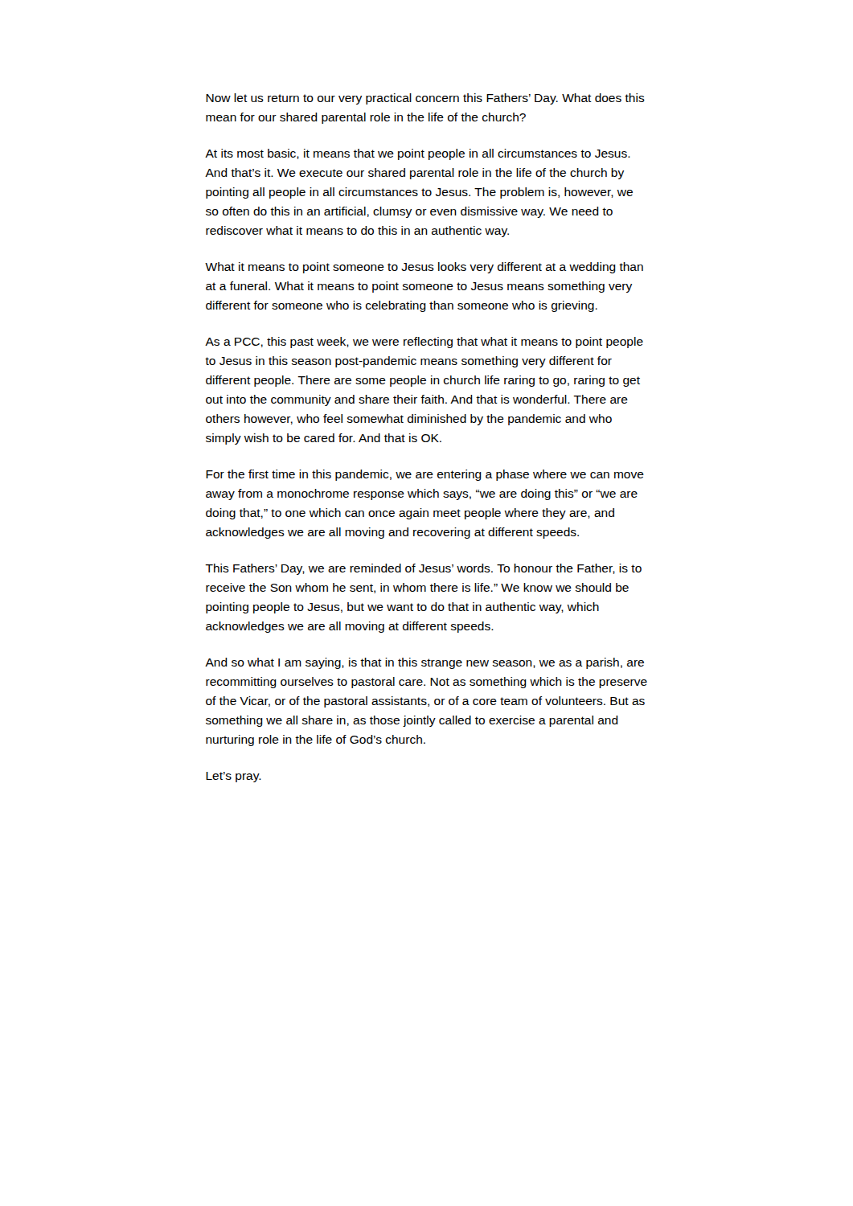Now let us return to our very practical concern this Fathers’ Day. What does this mean for our shared parental role in the life of the church?
At its most basic, it means that we point people in all circumstances to Jesus. And that’s it. We execute our shared parental role in the life of the church by pointing all people in all circumstances to Jesus. The problem is, however, we so often do this in an artificial, clumsy or even dismissive way. We need to rediscover what it means to do this in an authentic way.
What it means to point someone to Jesus looks very different at a wedding than at a funeral. What it means to point someone to Jesus means something very different for someone who is celebrating than someone who is grieving.
As a PCC, this past week, we were reflecting that what it means to point people to Jesus in this season post-pandemic means something very different for different people. There are some people in church life raring to go, raring to get out into the community and share their faith. And that is wonderful. There are others however, who feel somewhat diminished by the pandemic and who simply wish to be cared for. And that is OK.
For the first time in this pandemic, we are entering a phase where we can move away from a monochrome response which says, “we are doing this” or “we are doing that,” to one which can once again meet people where they are, and acknowledges we are all moving and recovering at different speeds.
This Fathers’ Day, we are reminded of Jesus’ words. To honour the Father, is to receive the Son whom he sent, in whom there is life.” We know we should be pointing people to Jesus, but we want to do that in authentic way, which acknowledges we are all moving at different speeds.
And so what I am saying, is that in this strange new season, we as a parish, are recommitting ourselves to pastoral care. Not as something which is the preserve of the Vicar, or of the pastoral assistants, or of a core team of volunteers. But as something we all share in, as those jointly called to exercise a parental and nurturing role in the life of God’s church.
Let’s pray.